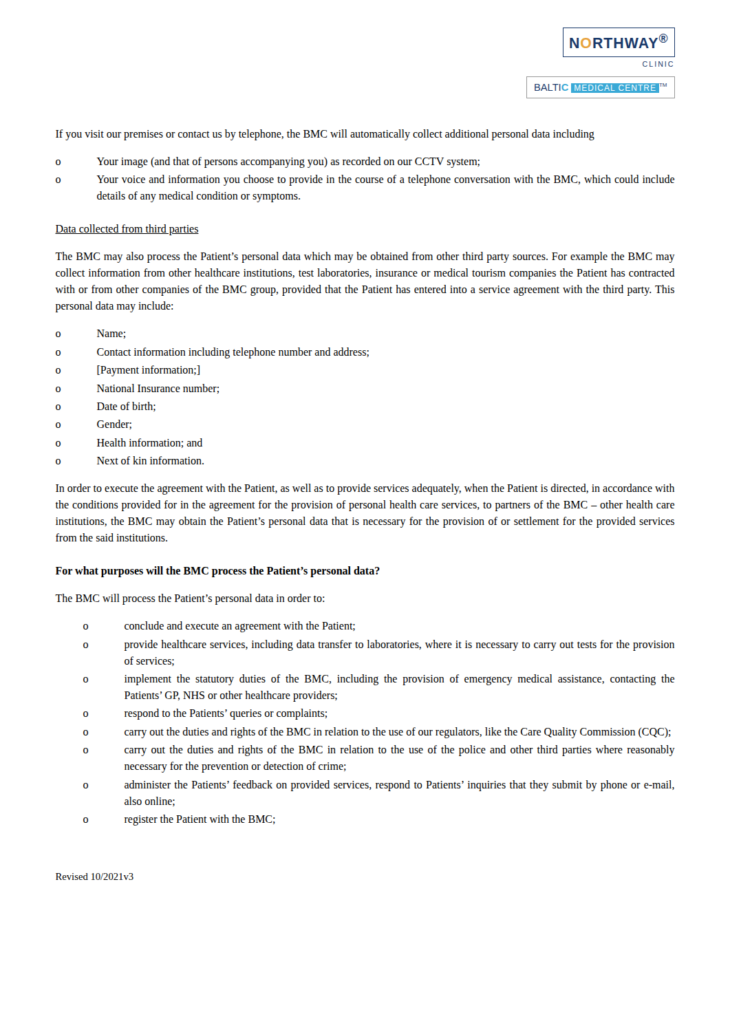NORTHWAY®
CLINIC
BALTIC MEDICAL CENTRETM
If you visit our premises or contact us by telephone, the BMC will automatically collect additional personal data including
Your image (and that of persons accompanying you) as recorded on our CCTV system;
Your voice and information you choose to provide in the course of a telephone conversation with the BMC, which could include details of any medical condition or symptoms.
Data collected from third parties
The BMC may also process the Patient’s personal data which may be obtained from other third party sources. For example the BMC may collect information from other healthcare institutions, test laboratories, insurance or medical tourism companies the Patient has contracted with or from other companies of the BMC group, provided that the Patient has entered into a service agreement with the third party. This personal data may include:
Name;
Contact information including telephone number and address;
[Payment information;]
National Insurance number;
Date of birth;
Gender;
Health information; and
Next of kin information.
In order to execute the agreement with the Patient, as well as to provide services adequately, when the Patient is directed, in accordance with the conditions provided for in the agreement for the provision of personal health care services, to partners of the BMC – other health care institutions, the BMC may obtain the Patient’s personal data that is necessary for the provision of or settlement for the provided services from the said institutions.
For what purposes will the BMC process the Patient’s personal data?
The BMC will process the Patient’s personal data in order to:
conclude and execute an agreement with the Patient;
provide healthcare services, including data transfer to laboratories, where it is necessary to carry out tests for the provision of services;
implement the statutory duties of the BMC, including the provision of emergency medical assistance, contacting the Patients’ GP, NHS or other healthcare providers;
respond to the Patients’ queries or complaints;
carry out the duties and rights of the BMC in relation to the use of our regulators, like the Care Quality Commission (CQC);
carry out the duties and rights of the BMC in relation to the use of the police and other third parties where reasonably necessary for the prevention or detection of crime;
administer the Patients’ feedback on provided services, respond to Patients’ inquiries that they submit by phone or e-mail, also online;
register the Patient with the BMC;
Revised 10/2021v3